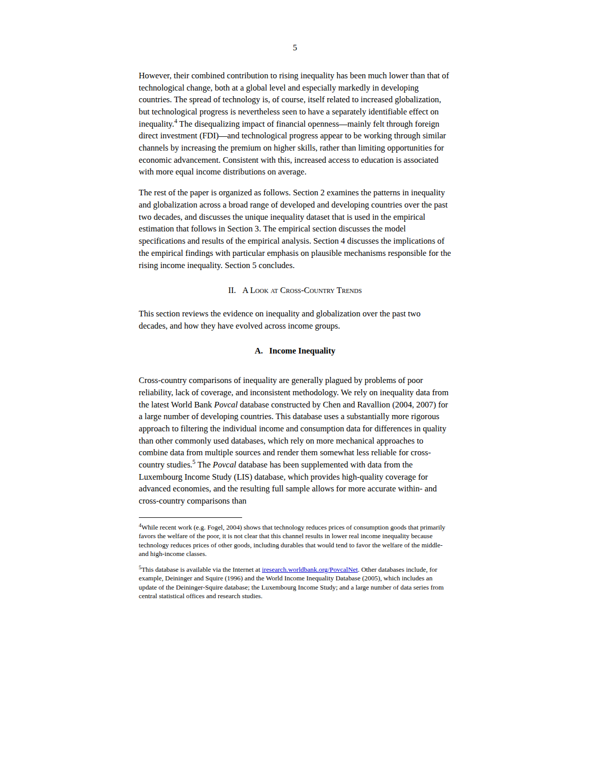5
However, their combined contribution to rising inequality has been much lower than that of technological change, both at a global level and especially markedly in developing countries. The spread of technology is, of course, itself related to increased globalization, but technological progress is nevertheless seen to have a separately identifiable effect on inequality.4 The disequalizing impact of financial openness—mainly felt through foreign direct investment (FDI)—and technological progress appear to be working through similar channels by increasing the premium on higher skills, rather than limiting opportunities for economic advancement. Consistent with this, increased access to education is associated with more equal income distributions on average.
The rest of the paper is organized as follows. Section 2 examines the patterns in inequality and globalization across a broad range of developed and developing countries over the past two decades, and discusses the unique inequality dataset that is used in the empirical estimation that follows in Section 3. The empirical section discusses the model specifications and results of the empirical analysis. Section 4 discusses the implications of the empirical findings with particular emphasis on plausible mechanisms responsible for the rising income inequality. Section 5 concludes.
II. A Look at Cross-Country Trends
This section reviews the evidence on inequality and globalization over the past two decades, and how they have evolved across income groups.
A. Income Inequality
Cross-country comparisons of inequality are generally plagued by problems of poor reliability, lack of coverage, and inconsistent methodology. We rely on inequality data from the latest World Bank Povcal database constructed by Chen and Ravallion (2004, 2007) for a large number of developing countries. This database uses a substantially more rigorous approach to filtering the individual income and consumption data for differences in quality than other commonly used databases, which rely on more mechanical approaches to combine data from multiple sources and render them somewhat less reliable for cross-country studies.5 The Povcal database has been supplemented with data from the Luxembourg Income Study (LIS) database, which provides high-quality coverage for advanced economies, and the resulting full sample allows for more accurate within- and cross-country comparisons than
4While recent work (e.g. Fogel, 2004) shows that technology reduces prices of consumption goods that primarily favors the welfare of the poor, it is not clear that this channel results in lower real income inequality because technology reduces prices of other goods, including durables that would tend to favor the welfare of the middle- and high-income classes.
5This database is available via the Internet at iresearch.worldbank.org/PovcalNet. Other databases include, for example, Deininger and Squire (1996) and the World Income Inequality Database (2005), which includes an update of the Deininger-Squire database; the Luxembourg Income Study; and a large number of data series from central statistical offices and research studies.